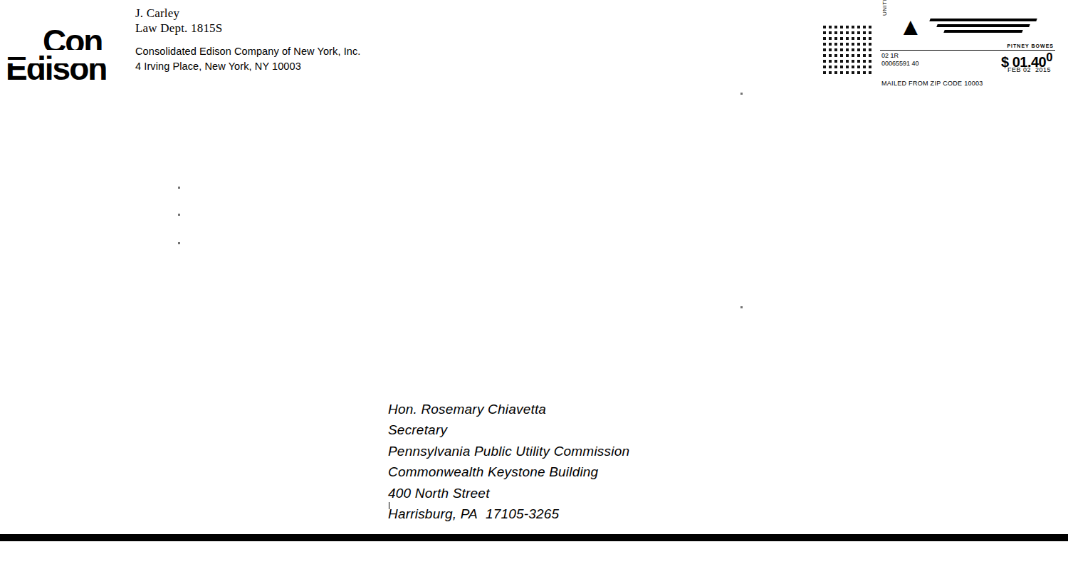Con Edison
J. Carley
Law Dept. 1815S
Consolidated Edison Company of New York, Inc.
4 Irving Place, New York, NY 10003
UNITED STATES
▲
PITNEY BOWES
02 1R
00065591 40
$ 01.400
FEB 02 2015
MAILED FROM ZIP CODE 10003
Hon. Rosemary Chiavetta
Secretary
Pennsylvania Public Utility Commission
Commonwealth Keystone Building
400 North Street
Harrisburg, PA 17105-3265